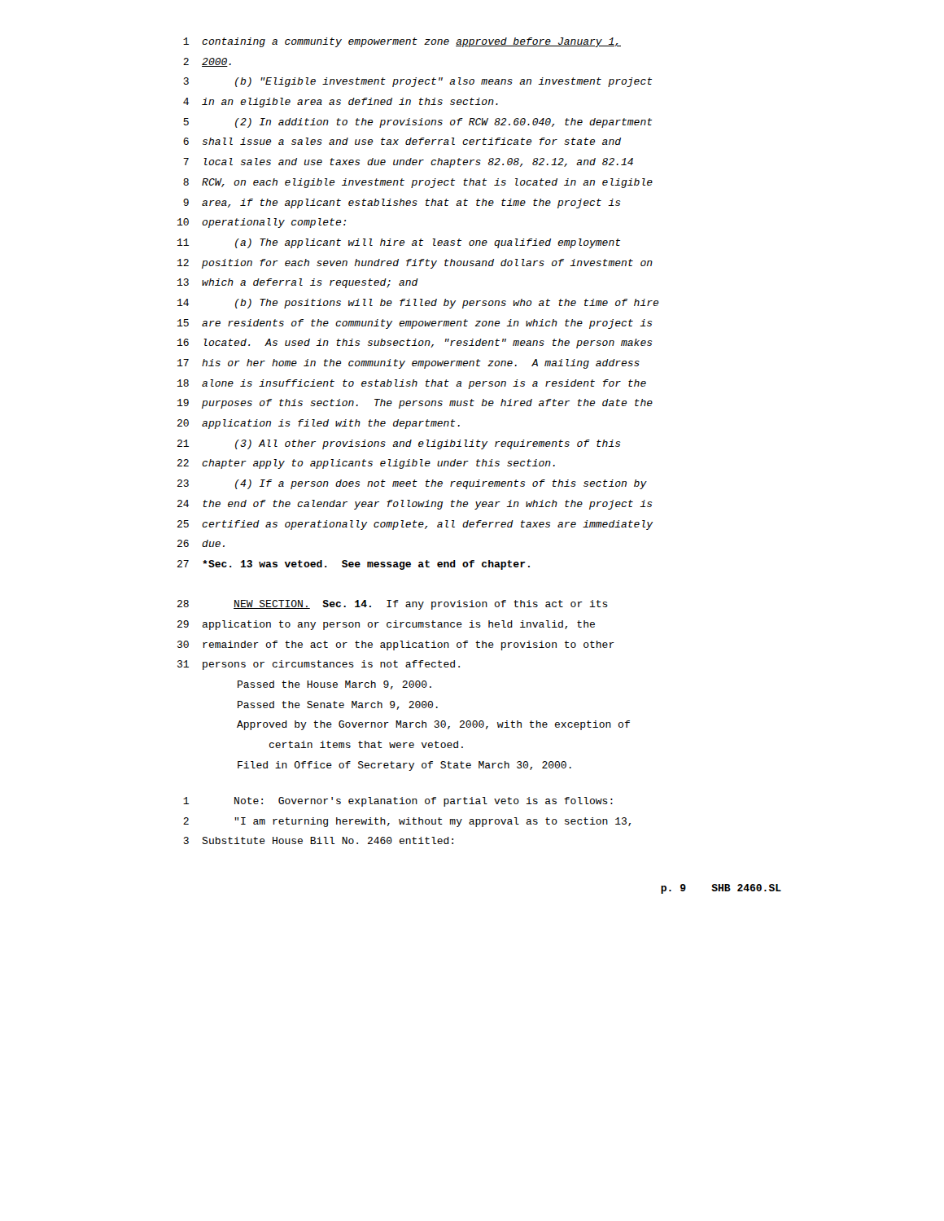1 containing a community empowerment zone approved before January 1,
22000.
3 (b) "Eligible investment project" also means an investment project
4 in an eligible area as defined in this section.
5 (2) In addition to the provisions of RCW 82.60.040, the department
6 shall issue a sales and use tax deferral certificate for state and
7 local sales and use taxes due under chapters 82.08, 82.12, and 82.14
8 RCW, on each eligible investment project that is located in an eligible
9 area, if the applicant establishes that at the time the project is
10 operationally complete:
11 (a) The applicant will hire at least one qualified employment
12 position for each seven hundred fifty thousand dollars of investment on
13 which a deferral is requested; and
14 (b) The positions will be filled by persons who at the time of hire
15 are residents of the community empowerment zone in which the project is
16 located. As used in this subsection, "resident" means the person makes
17 his or her home in the community empowerment zone. A mailing address
18 alone is insufficient to establish that a person is a resident for the
19 purposes of this section. The persons must be hired after the date the
20 application is filed with the department.
21 (3) All other provisions and eligibility requirements of this
22 chapter apply to applicants eligible under this section.
23 (4) If a person does not meet the requirements of this section by
24 the end of the calendar year following the year in which the project is
25 certified as operationally complete, all deferred taxes are immediately
26 due.
27*Sec. 13 was vetoed. See message at end of chapter.
28 NEW SECTION. Sec. 14. If any provision of this act or its
29 application to any person or circumstance is held invalid, the
30 remainder of the act or the application of the provision to other
31 persons or circumstances is not affected.
Passed the House March 9, 2000. Passed the Senate March 9, 2000. Approved by the Governor March 30, 2000, with the exception of certain items that were vetoed. Filed in Office of Secretary of State March 30, 2000.
1 Note: Governor's explanation of partial veto is as follows:
2 "I am returning herewith, without my approval as to section 13,
3 Substitute House Bill No. 2460 entitled:
p. 9 SHB 2460.SL